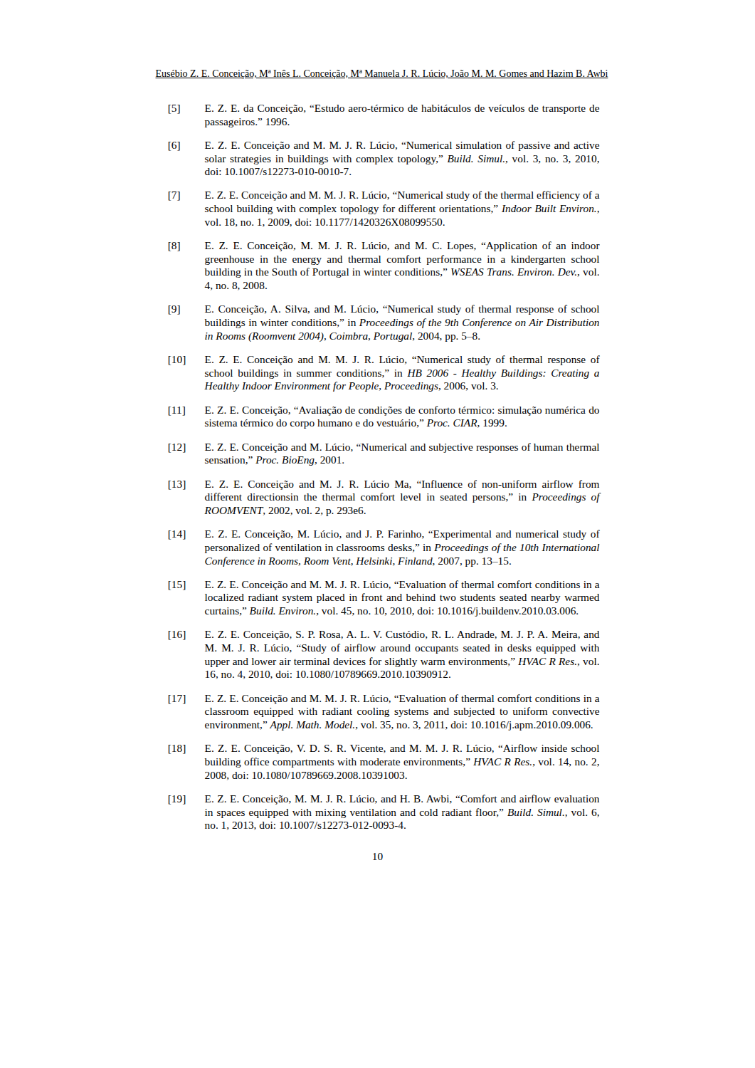Eusébio Z. E. Conceição, Mª Inês L. Conceição, Mª Manuela J. R. Lúcio, João M. M. Gomes and Hazim B. Awbi
[5] E. Z. E. da Conceição, “Estudo aero-térmico de habitáculos de veículos de transporte de passageiros.” 1996.
[6] E. Z. E. Conceição and M. M. J. R. Lúcio, “Numerical simulation of passive and active solar strategies in buildings with complex topology,” Build. Simul., vol. 3, no. 3, 2010, doi: 10.1007/s12273-010-0010-7.
[7] E. Z. E. Conceição and M. M. J. R. Lúcio, “Numerical study of the thermal efficiency of a school building with complex topology for different orientations,” Indoor Built Environ., vol. 18, no. 1, 2009, doi: 10.1177/1420326X08099550.
[8] E. Z. E. Conceição, M. M. J. R. Lúcio, and M. C. Lopes, “Application of an indoor greenhouse in the energy and thermal comfort performance in a kindergarten school building in the South of Portugal in winter conditions,” WSEAS Trans. Environ. Dev., vol. 4, no. 8, 2008.
[9] E. Conceição, A. Silva, and M. Lúcio, “Numerical study of thermal response of school buildings in winter conditions,” in Proceedings of the 9th Conference on Air Distribution in Rooms (Roomvent 2004), Coimbra, Portugal, 2004, pp. 5–8.
[10] E. Z. E. Conceição and M. M. J. R. Lúcio, “Numerical study of thermal response of school buildings in summer conditions,” in HB 2006 - Healthy Buildings: Creating a Healthy Indoor Environment for People, Proceedings, 2006, vol. 3.
[11] E. Z. E. Conceição, “Avaliação de condições de conforto térmico: simulação numérica do sistema térmico do corpo humano e do vestuário,” Proc. CIAR, 1999.
[12] E. Z. E. Conceição and M. Lúcio, “Numerical and subjective responses of human thermal sensation,” Proc. BioEng, 2001.
[13] E. Z. E. Conceição and M. J. R. Lúcio Ma, “Influence of non-uniform airflow from different directionsin the thermal comfort level in seated persons,” in Proceedings of ROOMVENT, 2002, vol. 2, p. 293e6.
[14] E. Z. E. Conceição, M. Lúcio, and J. P. Farinho, “Experimental and numerical study of personalized of ventilation in classrooms desks,” in Proceedings of the 10th International Conference in Rooms, Room Vent, Helsinki, Finland, 2007, pp. 13–15.
[15] E. Z. E. Conceição and M. M. J. R. Lúcio, “Evaluation of thermal comfort conditions in a localized radiant system placed in front and behind two students seated nearby warmed curtains,” Build. Environ., vol. 45, no. 10, 2010, doi: 10.1016/j.buildenv.2010.03.006.
[16] E. Z. E. Conceição, S. P. Rosa, A. L. V. Custódio, R. L. Andrade, M. J. P. A. Meira, and M. M. J. R. Lúcio, “Study of airflow around occupants seated in desks equipped with upper and lower air terminal devices for slightly warm environments,” HVAC R Res., vol. 16, no. 4, 2010, doi: 10.1080/10789669.2010.10390912.
[17] E. Z. E. Conceição and M. M. J. R. Lúcio, “Evaluation of thermal comfort conditions in a classroom equipped with radiant cooling systems and subjected to uniform convective environment,” Appl. Math. Model., vol. 35, no. 3, 2011, doi: 10.1016/j.apm.2010.09.006.
[18] E. Z. E. Conceição, V. D. S. R. Vicente, and M. M. J. R. Lúcio, “Airflow inside school building office compartments with moderate environments,” HVAC R Res., vol. 14, no. 2, 2008, doi: 10.1080/10789669.2008.10391003.
[19] E. Z. E. Conceição, M. M. J. R. Lúcio, and H. B. Awbi, “Comfort and airflow evaluation in spaces equipped with mixing ventilation and cold radiant floor,” Build. Simul., vol. 6, no. 1, 2013, doi: 10.1007/s12273-012-0093-4.
10